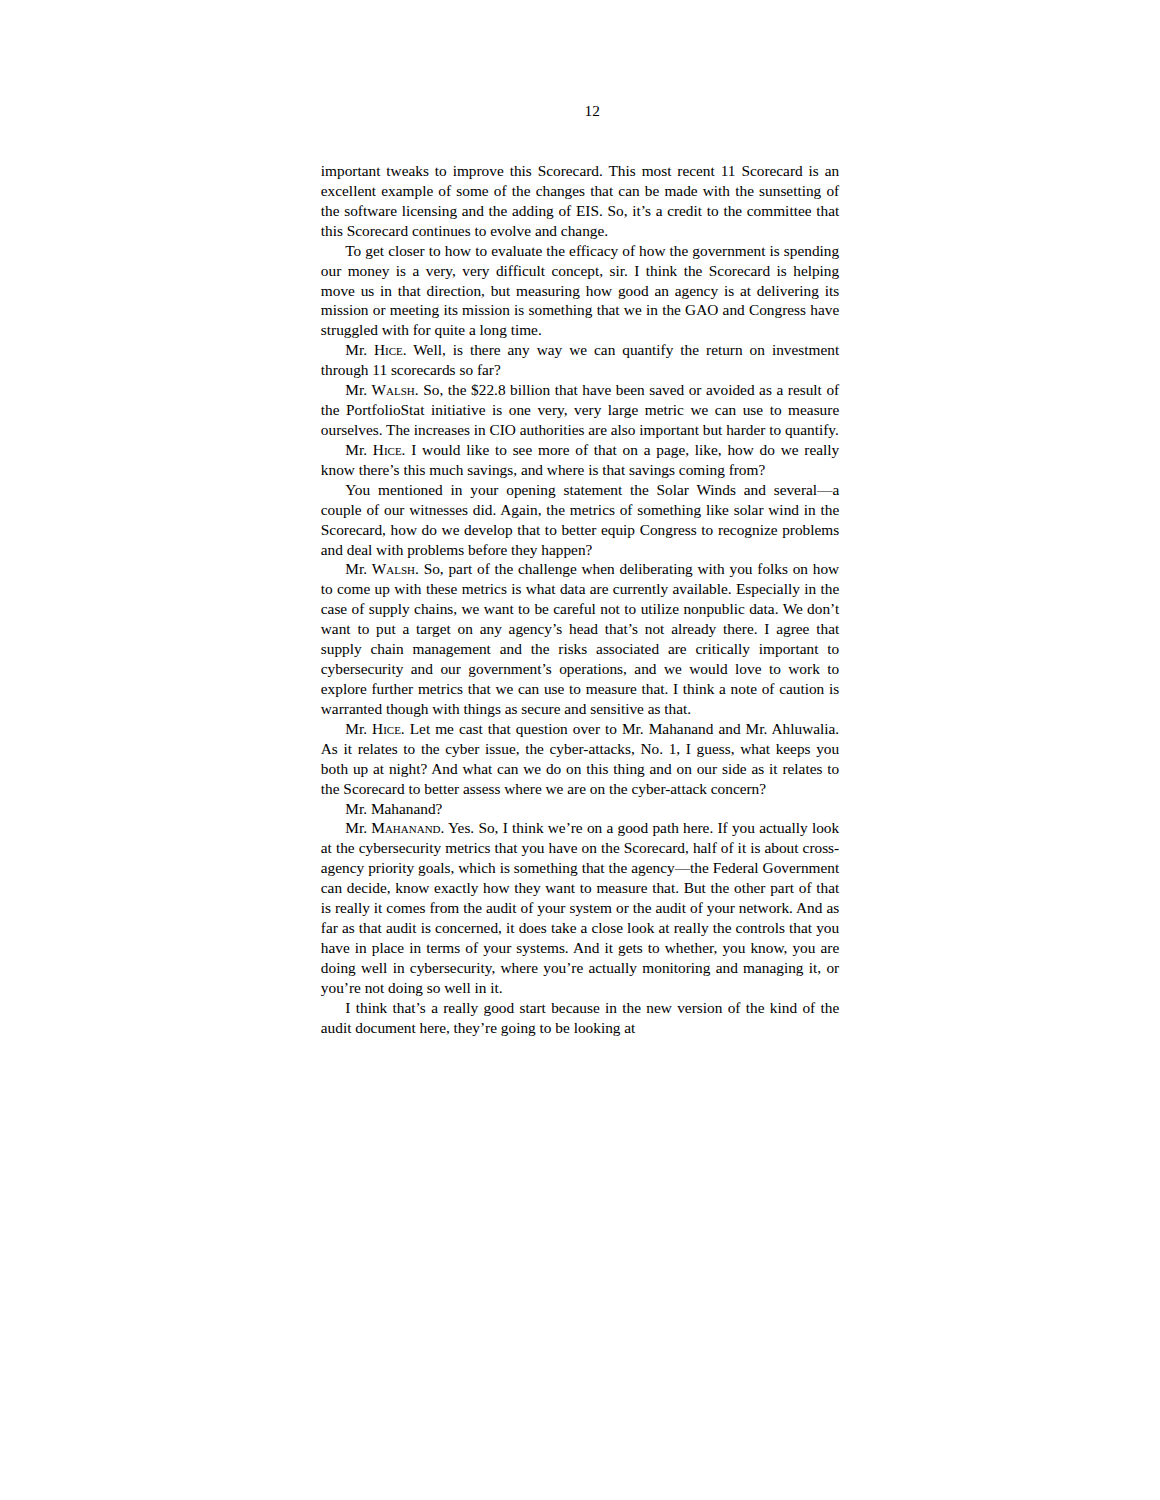12
important tweaks to improve this Scorecard. This most recent 11 Scorecard is an excellent example of some of the changes that can be made with the sunsetting of the software licensing and the adding of EIS. So, it’s a credit to the committee that this Scorecard continues to evolve and change.
To get closer to how to evaluate the efficacy of how the government is spending our money is a very, very difficult concept, sir. I think the Scorecard is helping move us in that direction, but measuring how good an agency is at delivering its mission or meeting its mission is something that we in the GAO and Congress have struggled with for quite a long time.
Mr. Hice. Well, is there any way we can quantify the return on investment through 11 scorecards so far?
Mr. Walsh. So, the $22.8 billion that have been saved or avoided as a result of the PortfolioStat initiative is one very, very large metric we can use to measure ourselves. The increases in CIO authorities are also important but harder to quantify.
Mr. Hice. I would like to see more of that on a page, like, how do we really know there’s this much savings, and where is that savings coming from?
You mentioned in your opening statement the Solar Winds and several—a couple of our witnesses did. Again, the metrics of something like solar wind in the Scorecard, how do we develop that to better equip Congress to recognize problems and deal with problems before they happen?
Mr. Walsh. So, part of the challenge when deliberating with you folks on how to come up with these metrics is what data are currently available. Especially in the case of supply chains, we want to be careful not to utilize nonpublic data. We don’t want to put a target on any agency’s head that’s not already there. I agree that supply chain management and the risks associated are critically important to cybersecurity and our government’s operations, and we would love to work to explore further metrics that we can use to measure that. I think a note of caution is warranted though with things as secure and sensitive as that.
Mr. Hice. Let me cast that question over to Mr. Mahanand and Mr. Ahluwalia. As it relates to the cyber issue, the cyber-attacks, No. 1, I guess, what keeps you both up at night? And what can we do on this thing and on our side as it relates to the Scorecard to better assess where we are on the cyber-attack concern?
Mr. Mahanand?
Mr. Mahanand. Yes. So, I think we’re on a good path here. If you actually look at the cybersecurity metrics that you have on the Scorecard, half of it is about cross-agency priority goals, which is something that the agency—the Federal Government can decide, know exactly how they want to measure that. But the other part of that is really it comes from the audit of your system or the audit of your network. And as far as that audit is concerned, it does take a close look at really the controls that you have in place in terms of your systems. And it gets to whether, you know, you are doing well in cybersecurity, where you’re actually monitoring and managing it, or you’re not doing so well in it.
I think that’s a really good start because in the new version of the kind of the audit document here, they’re going to be looking at